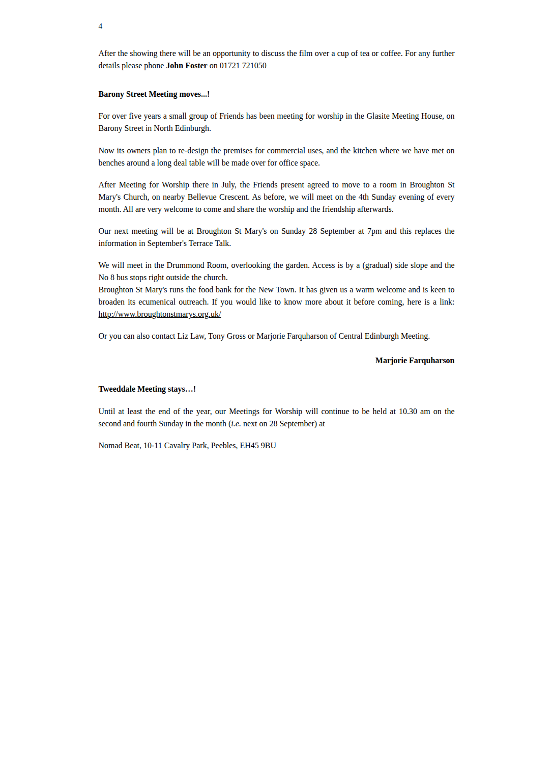4
After the showing there will be an opportunity to discuss the film over a cup of tea or coffee. For any further details please phone John Foster on 01721 721050
Barony Street Meeting moves...!
For over five years a small group of Friends has been meeting for worship in the Glasite Meeting House, on Barony Street in North Edinburgh.
Now its owners plan to re-design the premises for commercial uses, and the kitchen where we have met on benches around a long deal table will be made over for office space.
After Meeting for Worship there in July, the Friends present agreed to move to a room in Broughton St Mary's Church, on nearby Bellevue Crescent. As before, we will meet on the 4th Sunday evening of every month. All are very welcome to come and share the worship and the friendship afterwards.
Our next meeting will be at Broughton St Mary's on Sunday 28 September at 7pm and this replaces the information in September's Terrace Talk.
We will meet in the Drummond Room, overlooking the garden. Access is by a (gradual) side slope and the No 8 bus stops right outside the church.
Broughton St Mary's runs the food bank for the New Town. It has given us a warm welcome and is keen to broaden its ecumenical outreach. If you would like to know more about it before coming, here is a link: http://www.broughtonstmarys.org.uk/
Or you can also contact Liz Law, Tony Gross or Marjorie Farquharson of Central Edinburgh Meeting.
Marjorie Farquharson
Tweeddale Meeting stays…!
Until at least the end of the year, our Meetings for Worship will continue to be held at 10.30 am on the second and fourth Sunday in the month (i.e. next on 28 September) at
Nomad Beat, 10-11 Cavalry Park, Peebles, EH45 9BU